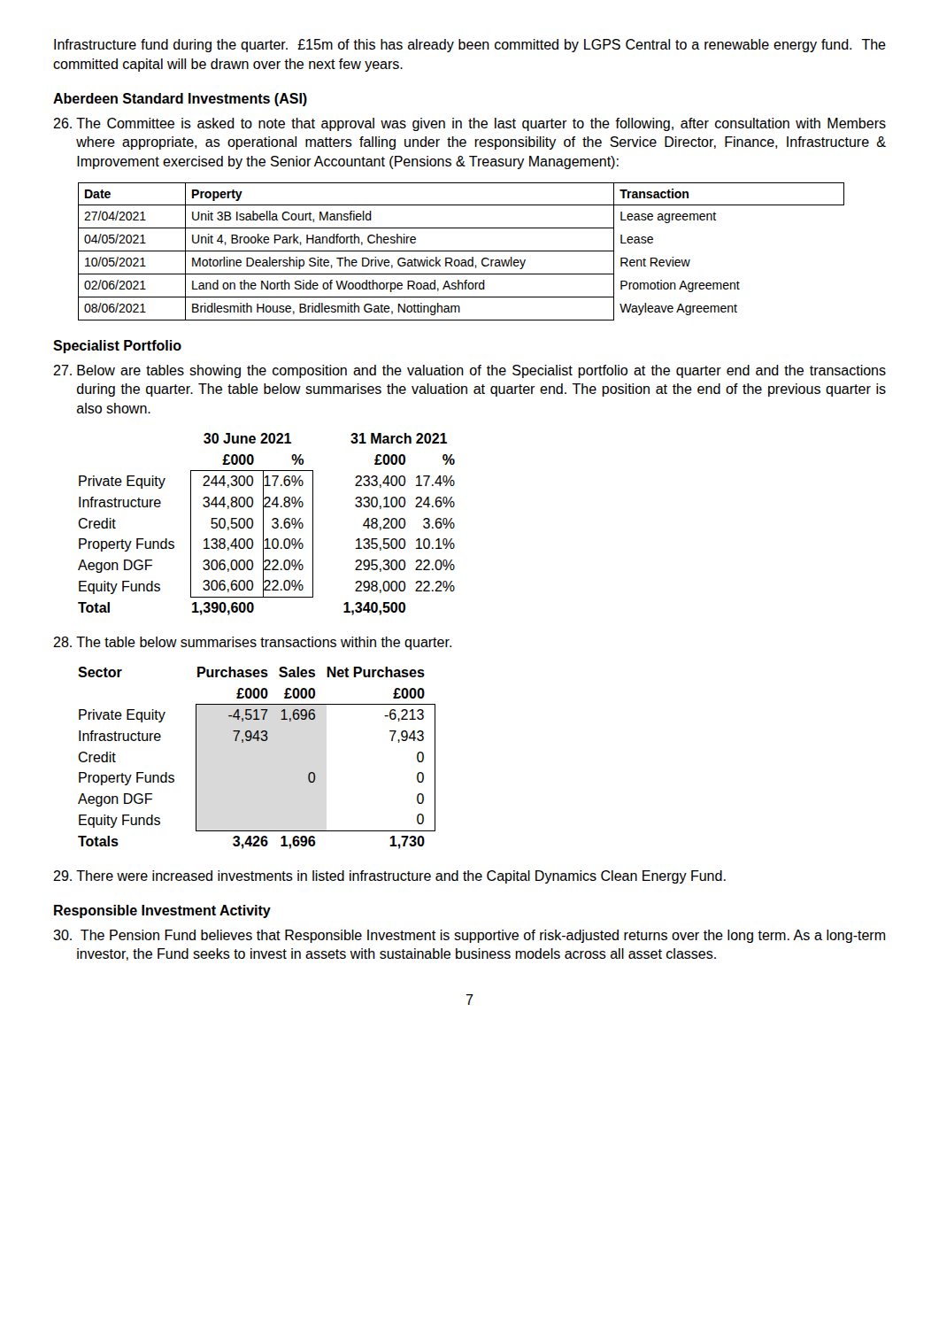Infrastructure fund during the quarter. £15m of this has already been committed by LGPS Central to a renewable energy fund. The committed capital will be drawn over the next few years.
Aberdeen Standard Investments (ASI)
26.
The Committee is asked to note that approval was given in the last quarter to the following, after consultation with Members where appropriate, as operational matters falling under the responsibility of the Service Director, Finance, Infrastructure & Improvement exercised by the Senior Accountant (Pensions & Treasury Management):
| Date | Property | Transaction |
| --- | --- | --- |
| 27/04/2021 | Unit 3B Isabella Court, Mansfield | Lease agreement |
| 04/05/2021 | Unit 4, Brooke Park, Handforth, Cheshire | Lease |
| 10/05/2021 | Motorline Dealership Site, The Drive, Gatwick Road, Crawley | Rent Review |
| 02/06/2021 | Land on the North Side of Woodthorpe Road, Ashford | Promotion Agreement |
| 08/06/2021 | Bridlesmith House, Bridlesmith Gate, Nottingham | Wayleave Agreement |
Specialist Portfolio
27.
Below are tables showing the composition and the valuation of the Specialist portfolio at the quarter end and the transactions during the quarter. The table below summarises the valuation at quarter end. The position at the end of the previous quarter is also shown.
| | 30 June 2021 | | 31 March 2021 |
| | £000 | % | | £000 | % |
| Private Equity | 244,300 | 17.6% | | 233,400 | 17.4% |
| Infrastructure | 344,800 | 24.8% | | 330,100 | 24.6% |
| Credit | 50,500 | 3.6% | | 48,200 | 3.6% |
| Property Funds | 138,400 | 10.0% | | 135,500 | 10.1% |
| Aegon DGF | 306,000 | 22.0% | | 295,300 | 22.0% |
| Equity Funds | 306,600 | 22.0% | | 298,000 | 22.2% |
| Total | 1,390,600 | | | 1,340,500 | |
28.
The table below summarises transactions within the quarter.
| Sector | Purchases | Sales | Net Purchases |
| --- | --- | --- | --- |
| | £000 | £000 | £000 |
| Private Equity | -4,517 | 1,696 | -6,213 |
| Infrastructure | 7,943 | | 7,943 |
| Credit | | | 0 |
| Property Funds | | 0 | 0 |
| Aegon DGF | | | 0 |
| Equity Funds | | | 0 |
| Totals | 3,426 | 1,696 | 1,730 |
29.
There were increased investments in listed infrastructure and the Capital Dynamics Clean Energy Fund.
Responsible Investment Activity
30.
The Pension Fund believes that Responsible Investment is supportive of risk-adjusted returns over the long term. As a long-term investor, the Fund seeks to invest in assets with sustainable business models across all asset classes.
7